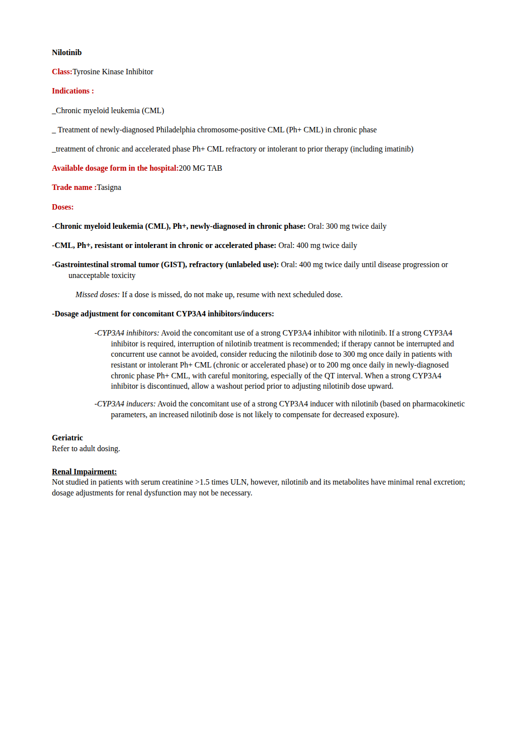Nilotinib
Class: Tyrosine Kinase Inhibitor
Indications :
_Chronic myeloid leukemia (CML)
_ Treatment of newly-diagnosed Philadelphia chromosome-positive CML (Ph+ CML) in chronic phase
_treatment of chronic and accelerated phase Ph+ CML refractory or intolerant to prior therapy (including imatinib)
Available dosage form in the hospital: 200 MG TAB
Trade name : Tasigna
Doses:
-Chronic myeloid leukemia (CML), Ph+, newly-diagnosed in chronic phase: Oral: 300 mg twice daily
-CML, Ph+, resistant or intolerant in chronic or accelerated phase: Oral: 400 mg twice daily
-Gastrointestinal stromal tumor (GIST), refractory (unlabeled use): Oral: 400 mg twice daily until disease progression or unacceptable toxicity
Missed doses: If a dose is missed, do not make up, resume with next scheduled dose.
-Dosage adjustment for concomitant CYP3A4 inhibitors/inducers:
-CYP3A4 inhibitors: Avoid the concomitant use of a strong CYP3A4 inhibitor with nilotinib. If a strong CYP3A4 inhibitor is required, interruption of nilotinib treatment is recommended; if therapy cannot be interrupted and concurrent use cannot be avoided, consider reducing the nilotinib dose to 300 mg once daily in patients with resistant or intolerant Ph+ CML (chronic or accelerated phase) or to 200 mg once daily in newly-diagnosed chronic phase Ph+ CML, with careful monitoring, especially of the QT interval. When a strong CYP3A4 inhibitor is discontinued, allow a washout period prior to adjusting nilotinib dose upward.
-CYP3A4 inducers: Avoid the concomitant use of a strong CYP3A4 inducer with nilotinib (based on pharmacokinetic parameters, an increased nilotinib dose is not likely to compensate for decreased exposure).
Geriatric
Refer to adult dosing.
Renal Impairment:
Not studied in patients with serum creatinine >1.5 times ULN, however, nilotinib and its metabolites have minimal renal excretion; dosage adjustments for renal dysfunction may not be necessary.